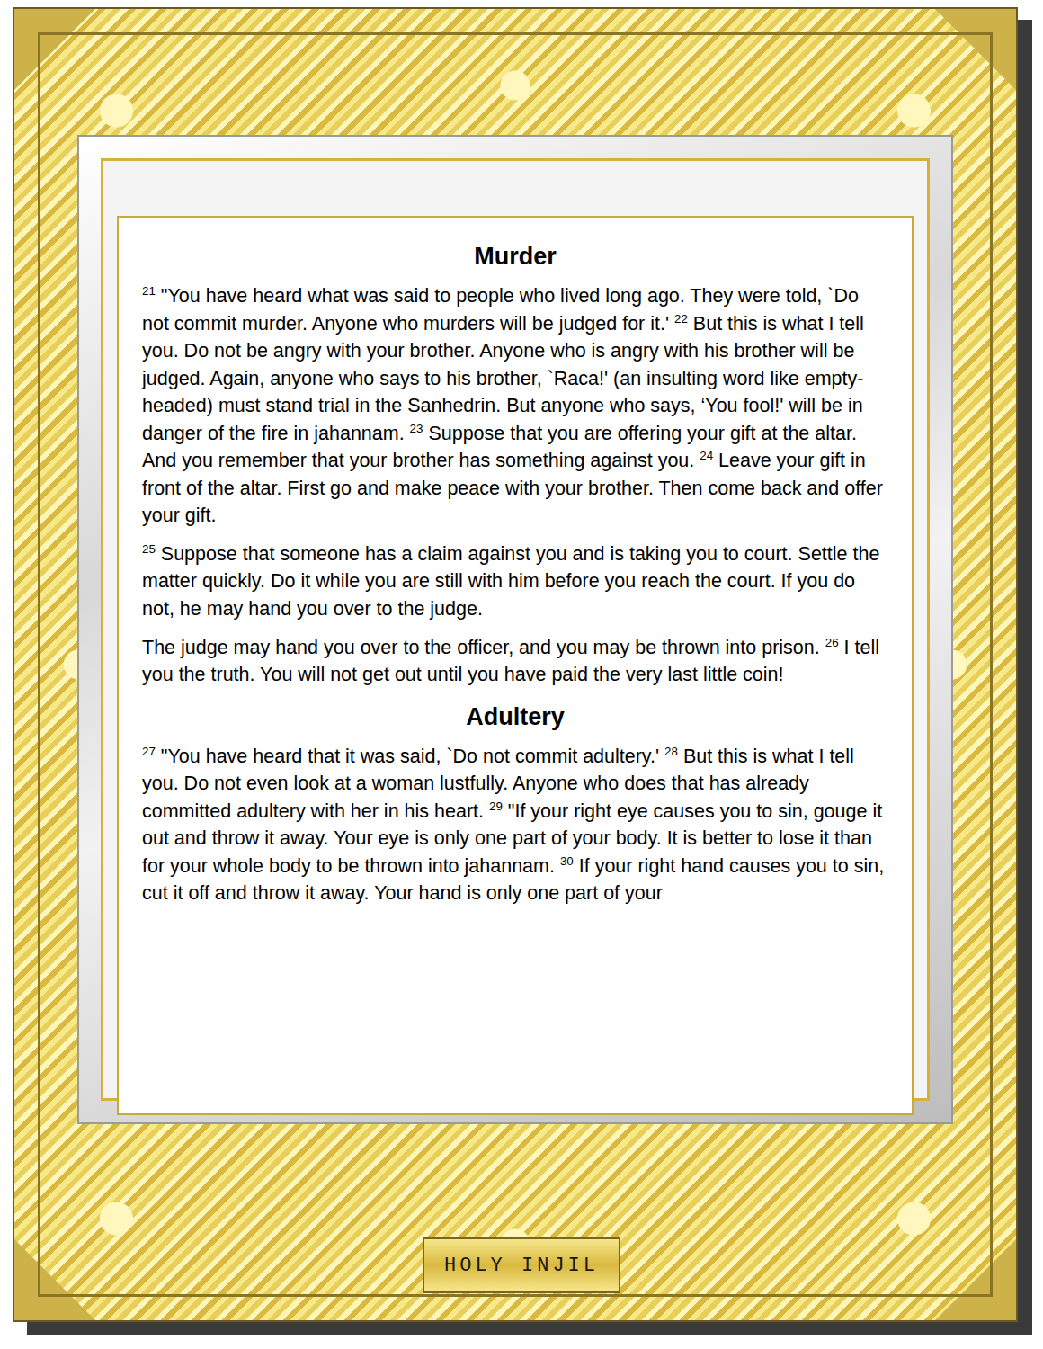Murder
21 "You have heard what was said to people who lived long ago. They were told, `Do not commit murder. Anyone who murders will be judged for it.' 22 But this is what I tell you. Do not be angry with your brother. Anyone who is angry with his brother will be judged. Again, anyone who says to his brother, `Raca!' (an insulting word like empty-headed) must stand trial in the Sanhedrin. But anyone who says, ‘You fool!' will be in danger of the fire in jahannam. 23 Suppose that you are offering your gift at the altar. And you remember that your brother has something against you. 24 Leave your gift in front of the altar. First go and make peace with your brother. Then come back and offer your gift.
25 Suppose that someone has a claim against you and is taking you to court. Settle the matter quickly. Do it while you are still with him before you reach the court. If you do not, he may hand you over to the judge.
The judge may hand you over to the officer, and you may be thrown into prison. 26 I tell you the truth. You will not get out until you have paid the very last little coin!
Adultery
27 "You have heard that it was said, `Do not commit adultery.' 28 But this is what I tell you. Do not even look at a woman lustfully. Anyone who does that has already committed adultery with her in his heart. 29 "If your right eye causes you to sin, gouge it out and throw it away. Your eye is only one part of your body. It is better to lose it than for your whole body to be thrown into jahannam. 30 If your right hand causes you to sin, cut it off and throw it away. Your hand is only one part of your
HOLY INJIL